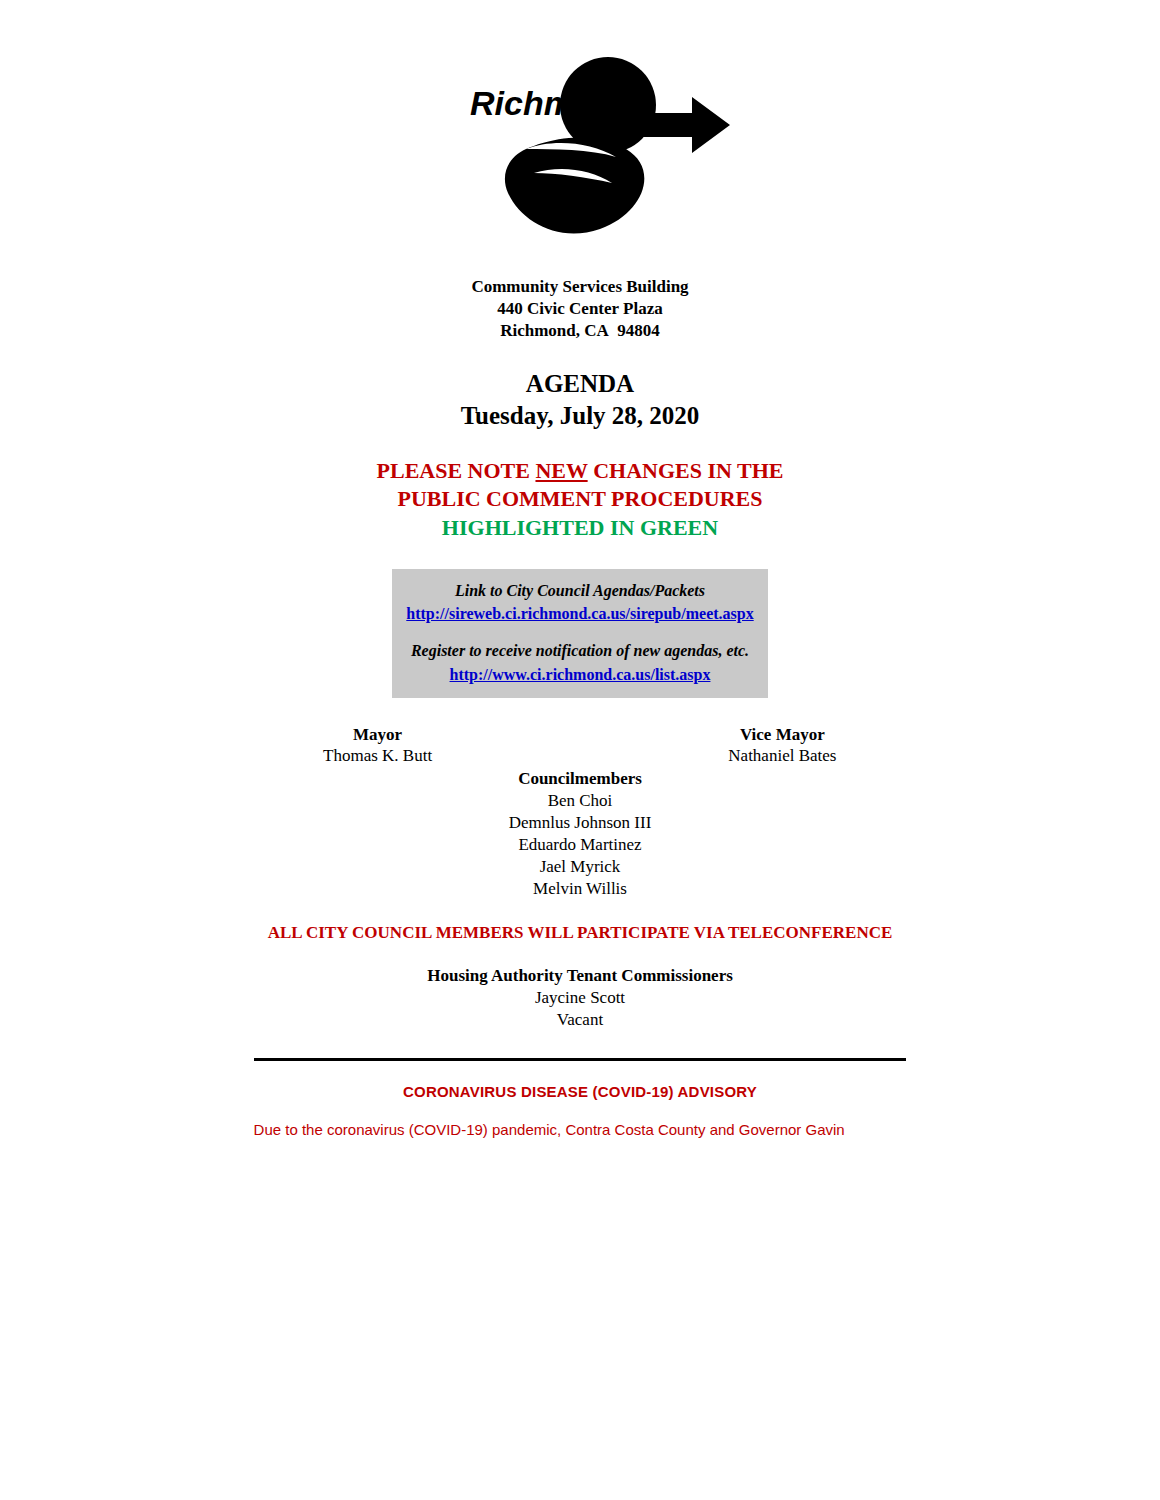Richmond
Community Services Building
440 Civic Center Plaza
Richmond, CA 94804
AGENDA
Tuesday, July 28, 2020
PLEASE NOTE NEW CHANGES IN THE
PUBLIC COMMENT PROCEDURES
HIGHLIGHTED IN GREEN
Link to City Council Agendas/Packets
http://sireweb.ci.richmond.ca.us/sirepub/meet.aspx Register to receive notification of new agendas, etc.
http://www.ci.richmond.ca.us/list.aspx
| Mayor Thomas K. Butt | | Vice Mayor Nathaniel Bates |
Councilmembers
Ben Choi
Demnlus Johnson III
Eduardo Martinez
Jael Myrick
Melvin Willis
ALL CITY COUNCIL MEMBERS WILL PARTICIPATE VIA TELECONFERENCE
Housing Authority Tenant Commissioners
Jaycine Scott
Vacant
CORONAVIRUS DISEASE (COVID-19) ADVISORY
Due to the coronavirus (COVID-19) pandemic, Contra Costa County and Governor Gavin